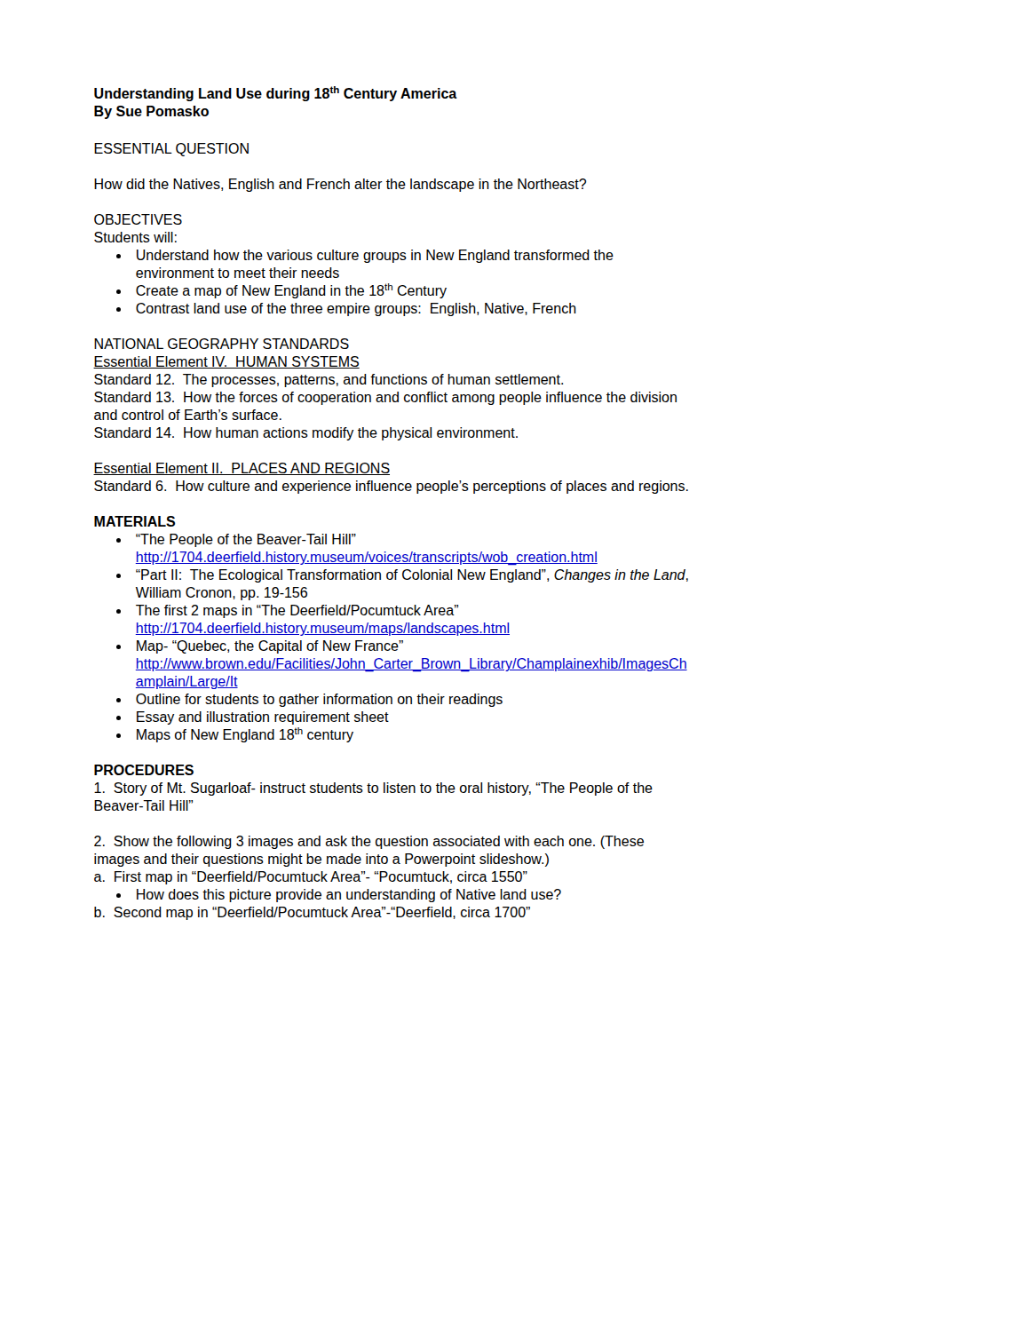Understanding Land Use during 18th Century America
By Sue Pomasko
ESSENTIAL QUESTION
How did the Natives, English and French alter the landscape in the Northeast?
OBJECTIVES
Students will:
Understand how the various culture groups in New England transformed the environment to meet their needs
Create a map of New England in the 18th Century
Contrast land use of the three empire groups: English, Native, French
NATIONAL GEOGRAPHY STANDARDS
Essential Element IV. HUMAN SYSTEMS
Standard 12. The processes, patterns, and functions of human settlement.
Standard 13. How the forces of cooperation and conflict among people influence the division and control of Earth’s surface.
Standard 14. How human actions modify the physical environment.
Essential Element II. PLACES AND REGIONS
Standard 6. How culture and experience influence people’s perceptions of places and regions.
MATERIALS
“The People of the Beaver-Tail Hill”
http://1704.deerfield.history.museum/voices/transcripts/wob_creation.html
“Part II: The Ecological Transformation of Colonial New England”, Changes in the Land, William Cronon, pp. 19-156
The first 2 maps in “The Deerfield/Pocumtuck Area”
http://1704.deerfield.history.museum/maps/landscapes.html
Map- “Quebec, the Capital of New France”
http://www.brown.edu/Facilities/John_Carter_Brown_Library/Champlainexhib/ImagesChamplain/Large/It
Outline for students to gather information on their readings
Essay and illustration requirement sheet
Maps of New England 18th century
PROCEDURES
1. Story of Mt. Sugarloaf- instruct students to listen to the oral history, “The People of the Beaver-Tail Hill”
2. Show the following 3 images and ask the question associated with each one. (These images and their questions might be made into a Powerpoint slideshow.)
a. First map in “Deerfield/Pocumtuck Area”- “Pocumtuck, circa 1550”
How does this picture provide an understanding of Native land use?
b. Second map in “Deerfield/Pocumtuck Area”-“Deerfield, circa 1700”